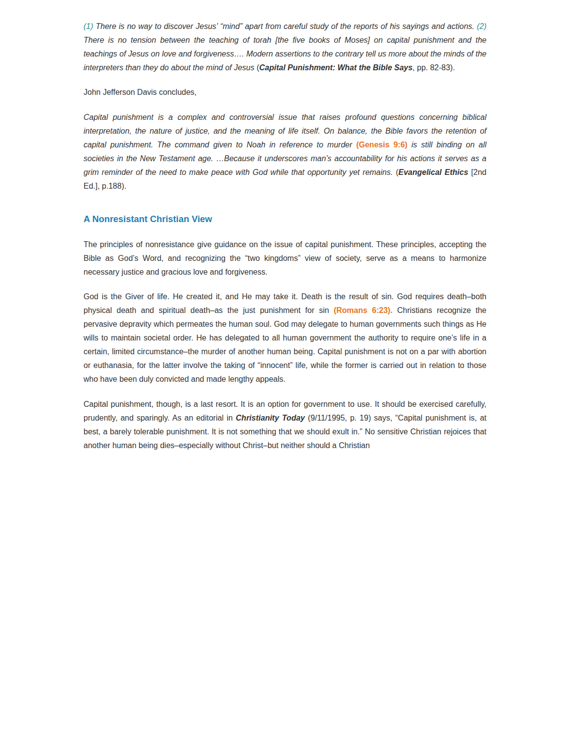(1) There is no way to discover Jesus’ “mind” apart from careful study of the reports of his sayings and actions. (2) There is no tension between the teaching of torah [the five books of Moses] on capital punishment and the teachings of Jesus on love and forgiveness…. Modern assertions to the contrary tell us more about the minds of the interpreters than they do about the mind of Jesus (Capital Punishment: What the Bible Says, pp. 82-83).
John Jefferson Davis concludes,
Capital punishment is a complex and controversial issue that raises profound questions concerning biblical interpretation, the nature of justice, and the meaning of life itself. On balance, the Bible favors the retention of capital punishment. The command given to Noah in reference to murder (Genesis 9:6) is still binding on all societies in the New Testament age. …Because it underscores man’s accountability for his actions it serves as a grim reminder of the need to make peace with God while that opportunity yet remains. (Evangelical Ethics [2nd Ed.], p.188).
A Nonresistant Christian View
The principles of nonresistance give guidance on the issue of capital punishment. These principles, accepting the Bible as God’s Word, and recognizing the “two kingdoms” view of society, serve as a means to harmonize necessary justice and gracious love and forgiveness.
God is the Giver of life. He created it, and He may take it. Death is the result of sin. God requires death–both physical death and spiritual death–as the just punishment for sin (Romans 6:23). Christians recognize the pervasive depravity which permeates the human soul. God may delegate to human governments such things as He wills to maintain societal order. He has delegated to all human government the authority to require one’s life in a certain, limited circumstance–the murder of another human being. Capital punishment is not on a par with abortion or euthanasia, for the latter involve the taking of “innocent” life, while the former is carried out in relation to those who have been duly convicted and made lengthy appeals.
Capital punishment, though, is a last resort. It is an option for government to use. It should be exercised carefully, prudently, and sparingly. As an editorial in Christianity Today (9/11/1995, p. 19) says, “Capital punishment is, at best, a barely tolerable punishment. It is not something that we should exult in.” No sensitive Christian rejoices that another human being dies–especially without Christ–but neither should a Christian